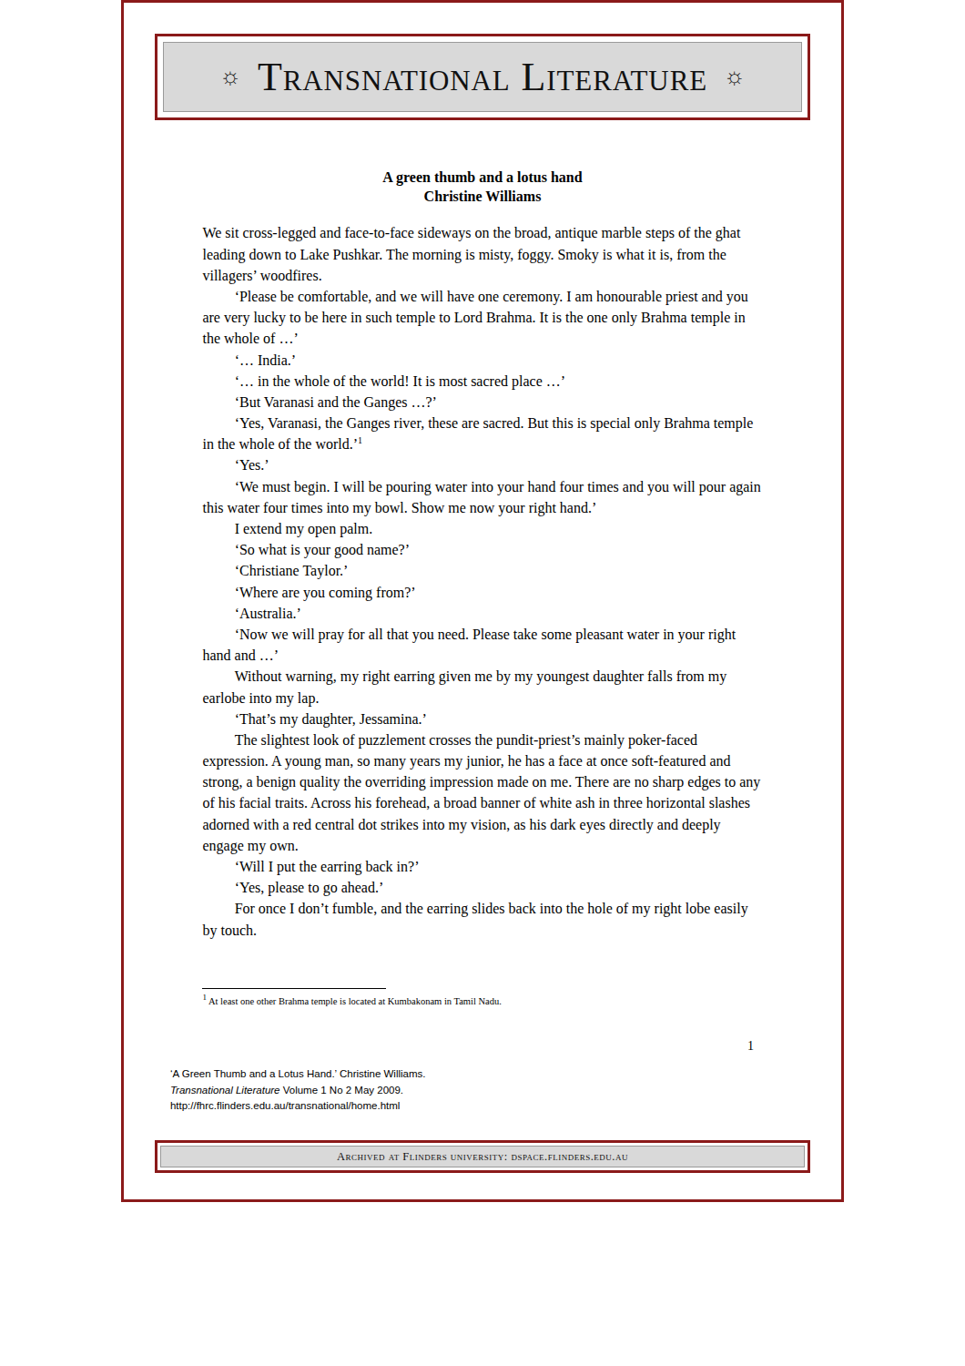☼ Transnational Literature ☼
A green thumb and a lotus hand
Christine Williams
We sit cross-legged and face-to-face sideways on the broad, antique marble steps of the ghat leading down to Lake Pushkar. The morning is misty, foggy. Smoky is what it is, from the villagers’ woodfires.
‘Please be comfortable, and we will have one ceremony. I am honourable priest and you are very lucky to be here in such temple to Lord Brahma. It is the one only Brahma temple in the whole of …’
‘… India.’
‘… in the whole of the world! It is most sacred place …’
‘But Varanasi and the Ganges …?’
‘Yes, Varanasi, the Ganges river, these are sacred. But this is special only Brahma temple in the whole of the world.’1
‘Yes.’
‘We must begin. I will be pouring water into your hand four times and you will pour again this water four times into my bowl. Show me now your right hand.’
I extend my open palm.
‘So what is your good name?’
‘Christiane Taylor.’
‘Where are you coming from?’
‘Australia.’
‘Now we will pray for all that you need. Please take some pleasant water in your right hand and …’
Without warning, my right earring given me by my youngest daughter falls from my earlobe into my lap.
‘That’s my daughter, Jessamina.’
The slightest look of puzzlement crosses the pundit-priest’s mainly poker-faced expression. A young man, so many years my junior, he has a face at once soft-featured and strong, a benign quality the overriding impression made on me. There are no sharp edges to any of his facial traits. Across his forehead, a broad banner of white ash in three horizontal slashes adorned with a red central dot strikes into my vision, as his dark eyes directly and deeply engage my own.
‘Will I put the earring back in?’
‘Yes, please to go ahead.’
For once I don’t fumble, and the earring slides back into the hole of my right lobe easily by touch.
1 At least one other Brahma temple is located at Kumbakonam in Tamil Nadu.
1
‘A Green Thumb and a Lotus Hand.’ Christine Williams.
Transnational Literature Volume 1 No 2 May 2009.
http://fhrc.flinders.edu.au/transnational/home.html
Archived at Flinders university: dspace.flinders.edu.au